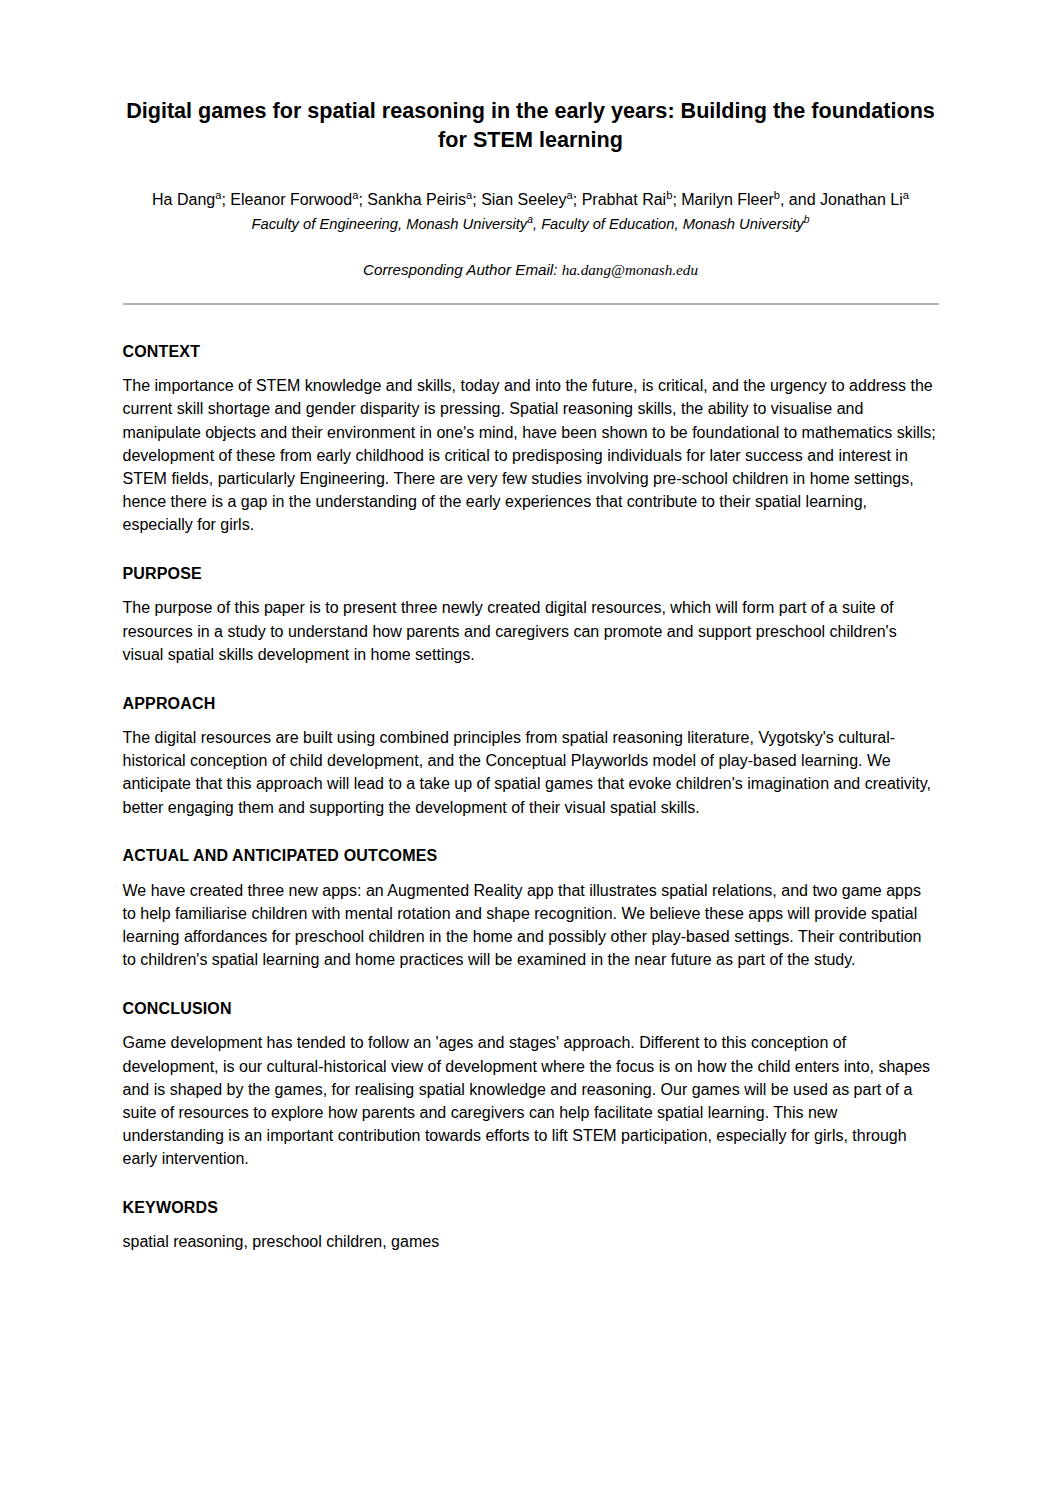Digital games for spatial reasoning in the early years: Building the foundations for STEM learning
Ha Danga; Eleanor Forwooda; Sankha Peirisa; Sian Seeleya; Prabhat Raib; Marilyn Fleerb, and Jonathan Lia
Faculty of Engineering, Monash Universitya, Faculty of Education, Monash Universityb
Corresponding Author Email: ha.dang@monash.edu
Context
The importance of STEM knowledge and skills, today and into the future, is critical, and the urgency to address the current skill shortage and gender disparity is pressing. Spatial reasoning skills, the ability to visualise and manipulate objects and their environment in one's mind, have been shown to be foundational to mathematics skills; development of these from early childhood is critical to predisposing individuals for later success and interest in STEM fields, particularly Engineering. There are very few studies involving pre-school children in home settings, hence there is a gap in the understanding of the early experiences that contribute to their spatial learning, especially for girls.
Purpose
The purpose of this paper is to present three newly created digital resources, which will form part of a suite of resources in a study to understand how parents and caregivers can promote and support preschool children's visual spatial skills development in home settings.
Approach
The digital resources are built using combined principles from spatial reasoning literature, Vygotsky's cultural-historical conception of child development, and the Conceptual Playworlds model of play-based learning. We anticipate that this approach will lead to a take up of spatial games that evoke children's imagination and creativity, better engaging them and supporting the development of their visual spatial skills.
Actual and Anticipated Outcomes
We have created three new apps: an Augmented Reality app that illustrates spatial relations, and two game apps to help familiarise children with mental rotation and shape recognition. We believe these apps will provide spatial learning affordances for preschool children in the home and possibly other play-based settings. Their contribution to children's spatial learning and home practices will be examined in the near future as part of the study.
Conclusion
Game development has tended to follow an 'ages and stages' approach. Different to this conception of development, is our cultural-historical view of development where the focus is on how the child enters into, shapes and is shaped by the games, for realising spatial knowledge and reasoning. Our games will be used as part of a suite of resources to explore how parents and caregivers can help facilitate spatial learning. This new understanding is an important contribution towards efforts to lift STEM participation, especially for girls, through early intervention.
Keywords
spatial reasoning, preschool children, games